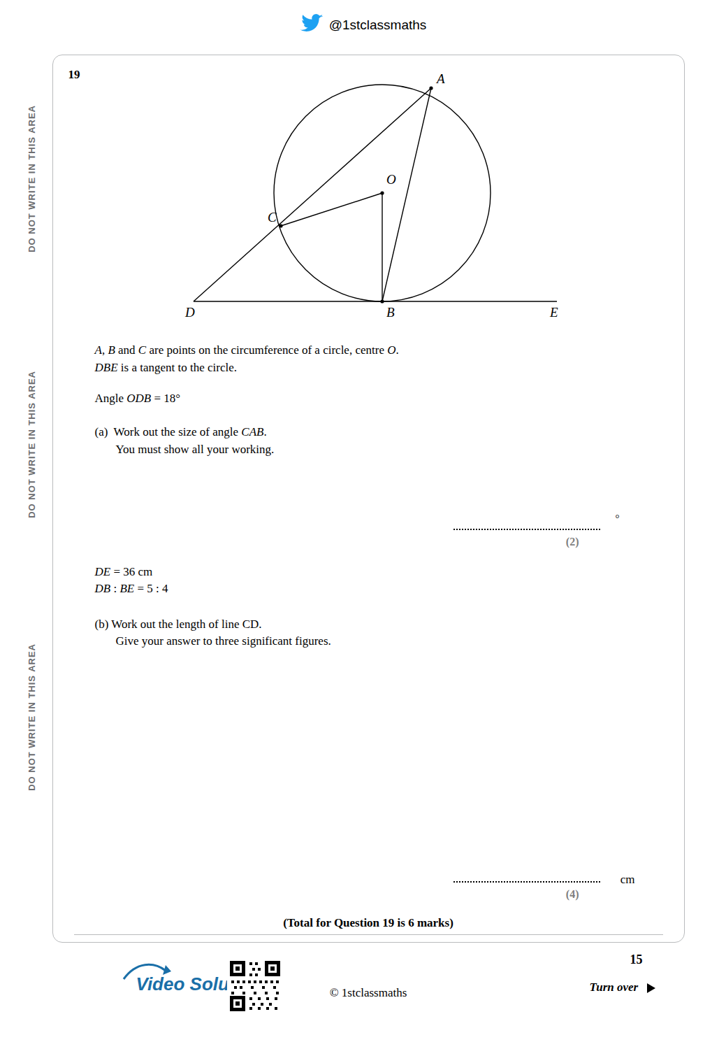@1stclassmaths
DO NOT WRITE IN THIS AREA
DO NOT WRITE IN THIS AREA
DO NOT WRITE IN THIS AREA
19
A B C O D E
A, B and C are points on the circumference of a circle, centre O.
DBE is a tangent to the circle.
Angle ODB = 18°
(a) Work out the size of angle CAB. You must show all your working.
° (2)
DE = 36 cm
DB : BE = 5 : 4
(b) Work out the length of line CD. Give your answer to three significant figures.
cm (4)
(Total for Question 19 is 6 marks)
15
Video Solutions
© 1stclassmaths
Turn over